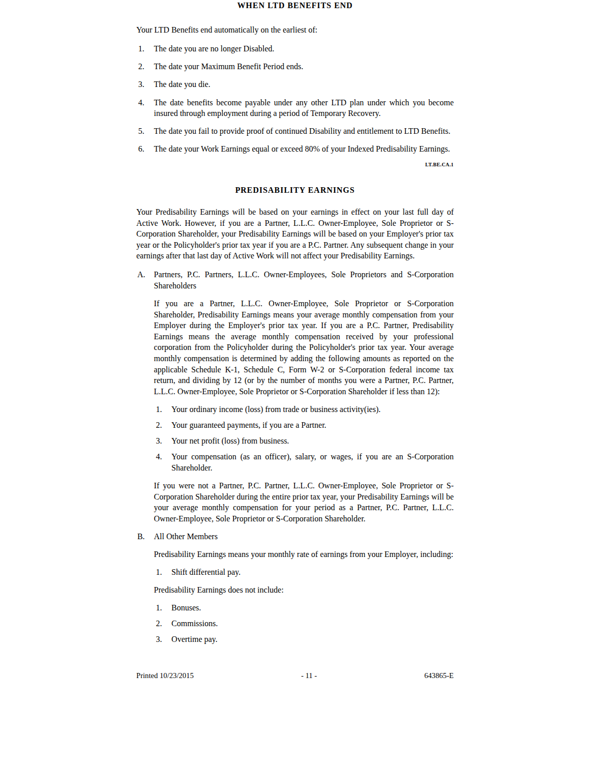WHEN LTD BENEFITS END
Your LTD Benefits end automatically on the earliest of:
The date you are no longer Disabled.
The date your Maximum Benefit Period ends.
The date you die.
The date benefits become payable under any other LTD plan under which you become insured through employment during a period of Temporary Recovery.
The date you fail to provide proof of continued Disability and entitlement to LTD Benefits.
The date your Work Earnings equal or exceed 80% of your Indexed Predisability Earnings.
LT.BE.CA.1
PREDISABILITY EARNINGS
Your Predisability Earnings will be based on your earnings in effect on your last full day of Active Work. However, if you are a Partner, L.L.C. Owner-Employee, Sole Proprietor or S-Corporation Shareholder, your Predisability Earnings will be based on your Employer's prior tax year or the Policyholder's prior tax year if you are a P.C. Partner. Any subsequent change in your earnings after that last day of Active Work will not affect your Predisability Earnings.
Partners, P.C. Partners, L.L.C. Owner-Employees, Sole Proprietors and S-Corporation Shareholders
If you are a Partner, L.L.C. Owner-Employee, Sole Proprietor or S-Corporation Shareholder, Predisability Earnings means your average monthly compensation from your Employer during the Employer's prior tax year. If you are a P.C. Partner, Predisability Earnings means the average monthly compensation received by your professional corporation from the Policyholder during the Policyholder's prior tax year. Your average monthly compensation is determined by adding the following amounts as reported on the applicable Schedule K-1, Schedule C, Form W-2 or S-Corporation federal income tax return, and dividing by 12 (or by the number of months you were a Partner, P.C. Partner, L.L.C. Owner-Employee, Sole Proprietor or S-Corporation Shareholder if less than 12):
Your ordinary income (loss) from trade or business activity(ies).
Your guaranteed payments, if you are a Partner.
Your net profit (loss) from business.
Your compensation (as an officer), salary, or wages, if you are an S-Corporation Shareholder.
If you were not a Partner, P.C. Partner, L.L.C. Owner-Employee, Sole Proprietor or S-Corporation Shareholder during the entire prior tax year, your Predisability Earnings will be your average monthly compensation for your period as a Partner, P.C. Partner, L.L.C. Owner-Employee, Sole Proprietor or S-Corporation Shareholder.
All Other Members
Predisability Earnings means your monthly rate of earnings from your Employer, including:
Shift differential pay.
Predisability Earnings does not include:
Bonuses.
Commissions.
Overtime pay.
Printed 10/23/2015 - 11 - 643865-E